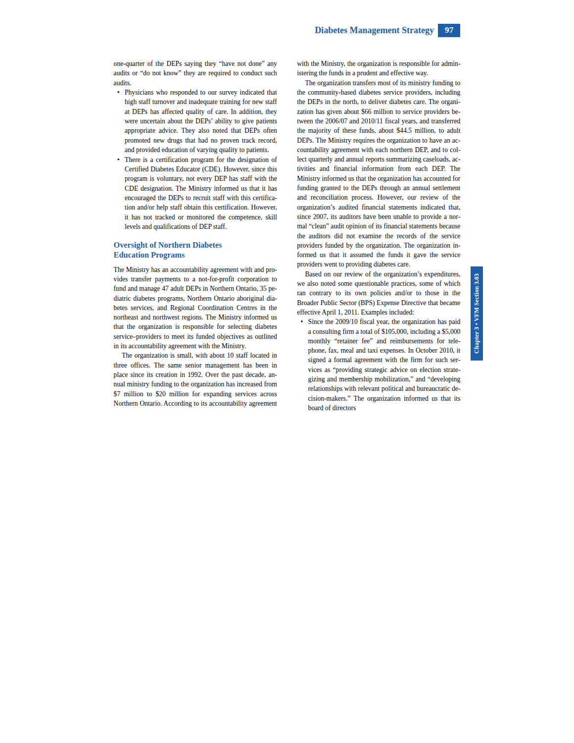Diabetes Management Strategy 97
Chapter 3 • VFM Section 3.03
one-quarter of the DEPs saying they “have not done” any audits or “do not know” they are required to conduct such audits.
Physicians who responded to our survey indicated that high staff turnover and inadequate training for new staff at DEPs has affected quality of care. In addition, they were uncertain about the DEPs’ ability to give patients appropriate advice. They also noted that DEPs often promoted new drugs that had no proven track record, and provided education of varying quality to patients.
There is a certification program for the designation of Certified Diabetes Educator (CDE). However, since this program is voluntary, not every DEP has staff with the CDE designation. The Ministry informed us that it has encouraged the DEPs to recruit staff with this certification and/or help staff obtain this certification. However, it has not tracked or monitored the competence, skill levels and qualifications of DEP staff.
Oversight of Northern Diabetes
Education Programs
The Ministry has an accountability agreement with and provides transfer payments to a not-for-profit corporation to fund and manage 47 adult DEPs in Northern Ontario, 35 pediatric diabetes programs, Northern Ontario aboriginal diabetes services, and Regional Coordination Centres in the northeast and northwest regions. The Ministry informed us that the organization is responsible for selecting diabetes service–providers to meet its funded objectives as outlined in its accountability agreement with the Ministry.
The organization is small, with about 10 staff located in three offices. The same senior management has been in place since its creation in 1992. Over the past decade, annual ministry funding to the organization has increased from $7 million to $20 million for expanding services across Northern Ontario. According to its accountability agreement with the Ministry, the organization is responsible for administering the funds in a prudent and effective way.
The organization transfers most of its ministry funding to the community-based diabetes service providers, including the DEPs in the north, to deliver diabetes care. The organization has given about $66 million to service providers between the 2006/07 and 2010/11 fiscal years, and transferred the majority of these funds, about $44.5 million, to adult DEPs. The Ministry requires the organization to have an accountability agreement with each northern DEP, and to collect quarterly and annual reports summarizing caseloads, activities and financial information from each DEP. The Ministry informed us that the organization has accounted for funding granted to the DEPs through an annual settlement and reconciliation process. However, our review of the organization’s audited financial statements indicated that, since 2007, its auditors have been unable to provide a normal “clean” audit opinion of its financial statements because the auditors did not examine the records of the service providers funded by the organization. The organization informed us that it assumed the funds it gave the service providers went to providing diabetes care.
Based on our review of the organization’s expenditures, we also noted some questionable practices, some of which ran contrary to its own policies and/or to those in the Broader Public Sector (BPS) Expense Directive that became effective April 1, 2011. Examples included:
Since the 2009/10 fiscal year, the organization has paid a consulting firm a total of $105,000, including a $5,000 monthly “retainer fee” and reimbursements for telephone, fax, meal and taxi expenses. In October 2010, it signed a formal agreement with the firm for such services as “providing strategic advice on election strategizing and membership mobilization,” and “developing relationships with relevant political and bureaucratic decision-makers.” The organization informed us that its board of directors